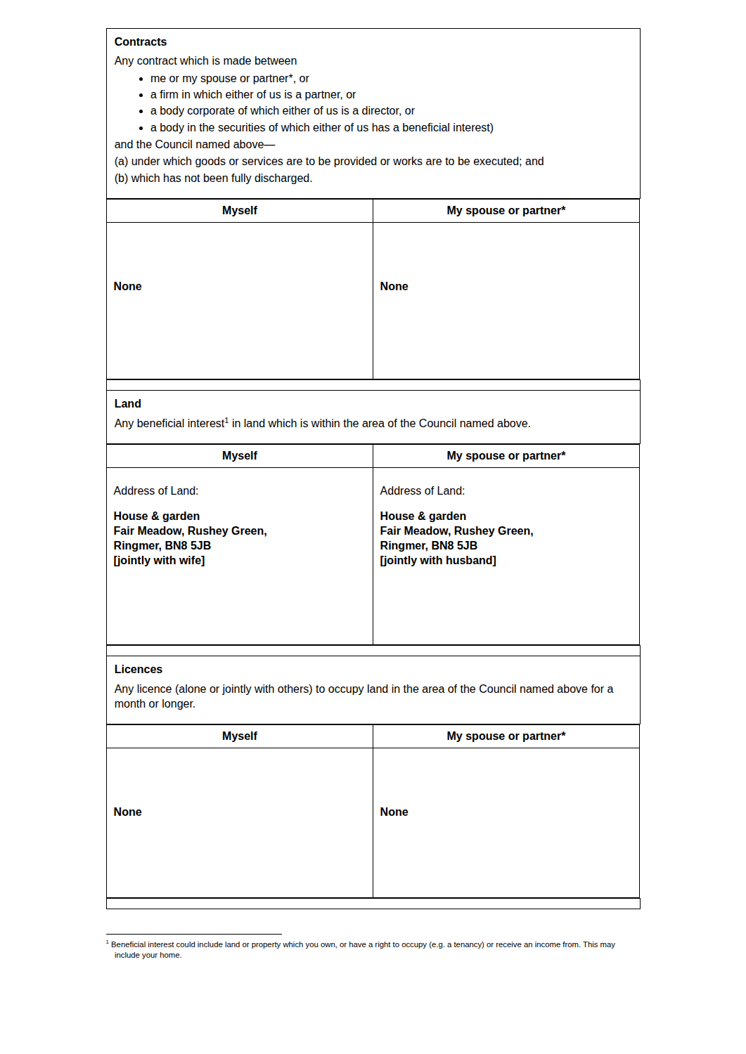| Contracts Any contract which is made between me or my spouse or partner*, or a firm in which either of us is a partner, or a body corporate of which either of us is a director, or a body in the securities of which either of us has a beneficial interest) and the Council named above— (a) under which goods or services are to be provided or works are to be executed; and (b) which has not been fully discharged. |
| / Myself / My spouse or partner* / / --- / --- / / None / None / |
| Land Any beneficial interest 1 in land which is within the area of the Council named above. |
| / Myself / My spouse or partner* / / --- / --- / / Address of Land: House & garden Fair Meadow, Rushey Green, Ringmer, BN8 5JB [jointly with wife] / Address of Land: House & garden Fair Meadow, Rushey Green, Ringmer, BN8 5JB [jointly with husband] / |
| Licences Any licence (alone or jointly with others) to occupy land in the area of the Council named above for a month or longer. |
| / Myself / My spouse or partner* / / --- / --- / / None / None / |
1 Beneficial interest could include land or property which you own, or have a right to occupy (e.g. a tenancy) or receive an income from. This may include your home.